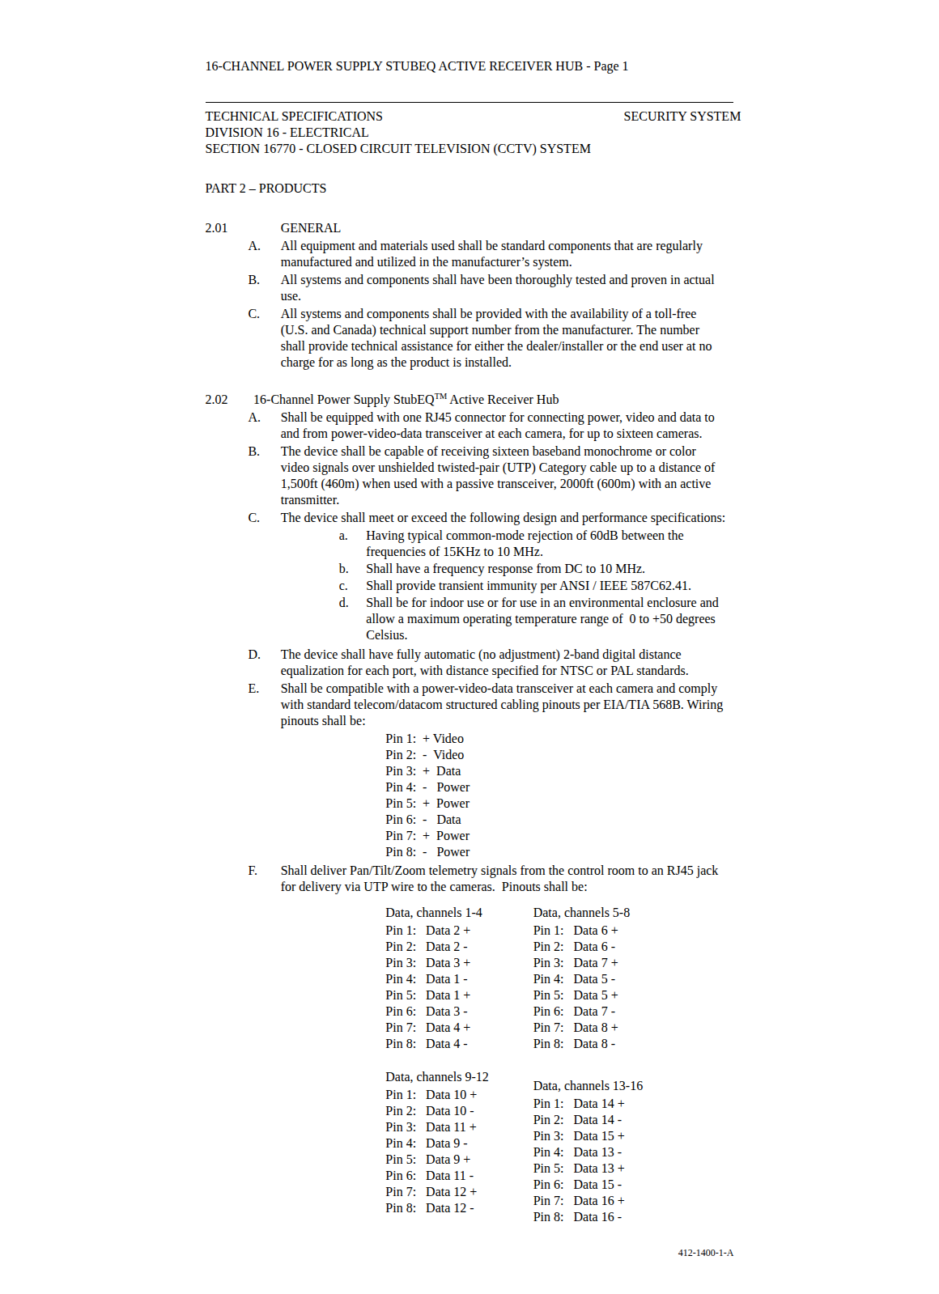16-CHANNEL POWER SUPPLY STUBEQ ACTIVE RECEIVER HUB - Page 1
TECHNICAL SPECIFICATIONSSECURITY SYSTEM DIVISION 16 - ELECTRICAL SECTION 16770 - CLOSED CIRCUIT TELEVISION (CCTV) SYSTEM
PART 2 – PRODUCTS
2.01
GENERAL
A. All equipment and materials used shall be standard components that are regularly manufactured and utilized in the manufacturer’s system.
B. All systems and components shall have been thoroughly tested and proven in actual use.
C. All systems and components shall be provided with the availability of a toll-free (U.S. and Canada) technical support number from the manufacturer. The number shall provide technical assistance for either the dealer/installer or the end user at no charge for as long as the product is installed.
2.02
16-Channel Power Supply StubEQTM Active Receiver Hub
A. Shall be equipped with one RJ45 connector for connecting power, video and data to and from power-video-data transceiver at each camera, for up to sixteen cameras.
B. The device shall be capable of receiving sixteen baseband monochrome or color video signals over unshielded twisted-pair (UTP) Category cable up to a distance of 1,500ft (460m) when used with a passive transceiver, 2000ft (600m) with an active transmitter.
C. The device shall meet or exceed the following design and performance specifications:
a. Having typical common-mode rejection of 60dB between the frequencies of 15KHz to 10 MHz.
b. Shall have a frequency response from DC to 10 MHz.
c. Shall provide transient immunity per ANSI / IEEE 587C62.41.
d. Shall be for indoor use or for use in an environmental enclosure and allow a maximum operating temperature range of 0 to +50 degrees Celsius.
D. The device shall have fully automatic (no adjustment) 2-band digital distance equalization for each port, with distance specified for NTSC or PAL standards.
E. Shall be compatible with a power-video-data transceiver at each camera and comply with standard telecom/datacom structured cabling pinouts per EIA/TIA 568B. Wiring pinouts shall be:
Pin 1: + Video
Pin 2: - Video
Pin 3: + Data
Pin 4: - Power
Pin 5: + Power
Pin 6: - Data
Pin 7: + Power
Pin 8: - Power
F. Shall deliver Pan/Tilt/Zoom telemetry signals from the control room to an RJ45 jack for delivery via UTP wire to the cameras. Pinouts shall be:
Data, channels 1-4
Pin 1: Data 2 +
Pin 2: Data 2 -
Pin 3: Data 3 +
Pin 4: Data 1 -
Pin 5: Data 1 +
Pin 6: Data 3 -
Pin 7: Data 4 +
Pin 8: Data 4 -
Data, channels 5-8
Pin 1: Data 6 +
Pin 2: Data 6 -
Pin 3: Data 7 +
Pin 4: Data 5 -
Pin 5: Data 5 +
Pin 6: Data 7 -
Pin 7: Data 8 +
Pin 8: Data 8 -
Data, channels 9-12
Pin 1: Data 10 +
Pin 2: Data 10 -
Pin 3: Data 11 +
Pin 4: Data 9 -
Pin 5: Data 9 +
Pin 6: Data 11 -
Pin 7: Data 12 +
Pin 8: Data 12 -
Data, channels 13-16
Pin 1: Data 14 +
Pin 2: Data 14 -
Pin 3: Data 15 +
Pin 4: Data 13 -
Pin 5: Data 13 +
Pin 6: Data 15 -
Pin 7: Data 16 +
Pin 8: Data 16 -
412-1400-1-A